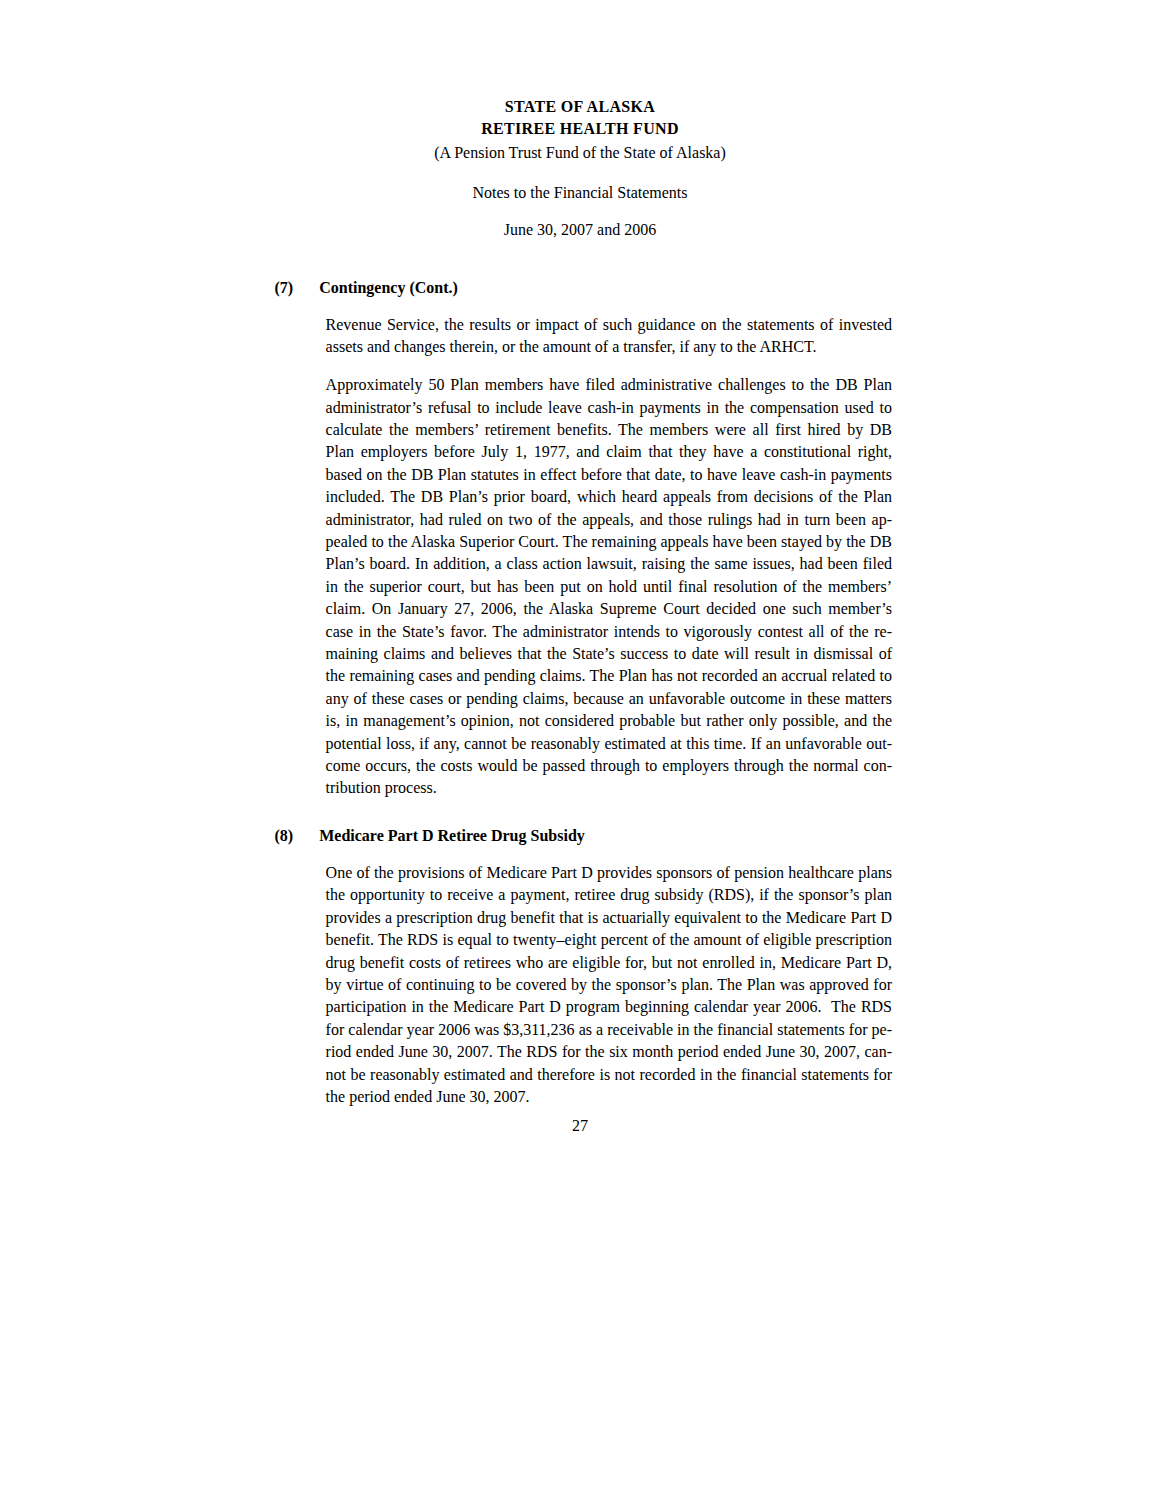State of Alaska
Retiree Health Fund
(A Pension Trust Fund of the State of Alaska)
Notes to the Financial Statements
June 30, 2007 and 2006
(7) Contingency (Cont.)
Revenue Service, the results or impact of such guidance on the statements of invested assets and changes therein, or the amount of a transfer, if any to the ARHCT.
Approximately 50 Plan members have filed administrative challenges to the DB Plan administrator’s refusal to include leave cash-in payments in the compensation used to calculate the members’ retirement benefits. The members were all first hired by DB Plan employers before July 1, 1977, and claim that they have a constitutional right, based on the DB Plan statutes in effect before that date, to have leave cash-in payments included. The DB Plan’s prior board, which heard appeals from decisions of the Plan administrator, had ruled on two of the appeals, and those rulings had in turn been appealed to the Alaska Superior Court. The remaining appeals have been stayed by the DB Plan’s board. In addition, a class action lawsuit, raising the same issues, had been filed in the superior court, but has been put on hold until final resolution of the members’ claim. On January 27, 2006, the Alaska Supreme Court decided one such member’s case in the State’s favor. The administrator intends to vigorously contest all of the remaining claims and believes that the State’s success to date will result in dismissal of the remaining cases and pending claims. The Plan has not recorded an accrual related to any of these cases or pending claims, because an unfavorable outcome in these matters is, in management’s opinion, not considered probable but rather only possible, and the potential loss, if any, cannot be reasonably estimated at this time. If an unfavorable outcome occurs, the costs would be passed through to employers through the normal contribution process.
(8) Medicare Part D Retiree Drug Subsidy
One of the provisions of Medicare Part D provides sponsors of pension healthcare plans the opportunity to receive a payment, retiree drug subsidy (RDS), if the sponsor’s plan provides a prescription drug benefit that is actuarially equivalent to the Medicare Part D benefit. The RDS is equal to twenty–eight percent of the amount of eligible prescription drug benefit costs of retirees who are eligible for, but not enrolled in, Medicare Part D, by virtue of continuing to be covered by the sponsor’s plan. The Plan was approved for participation in the Medicare Part D program beginning calendar year 2006. The RDS for calendar year 2006 was $3,311,236 as a receivable in the financial statements for period ended June 30, 2007. The RDS for the six month period ended June 30, 2007, cannot be reasonably estimated and therefore is not recorded in the financial statements for the period ended June 30, 2007.
27